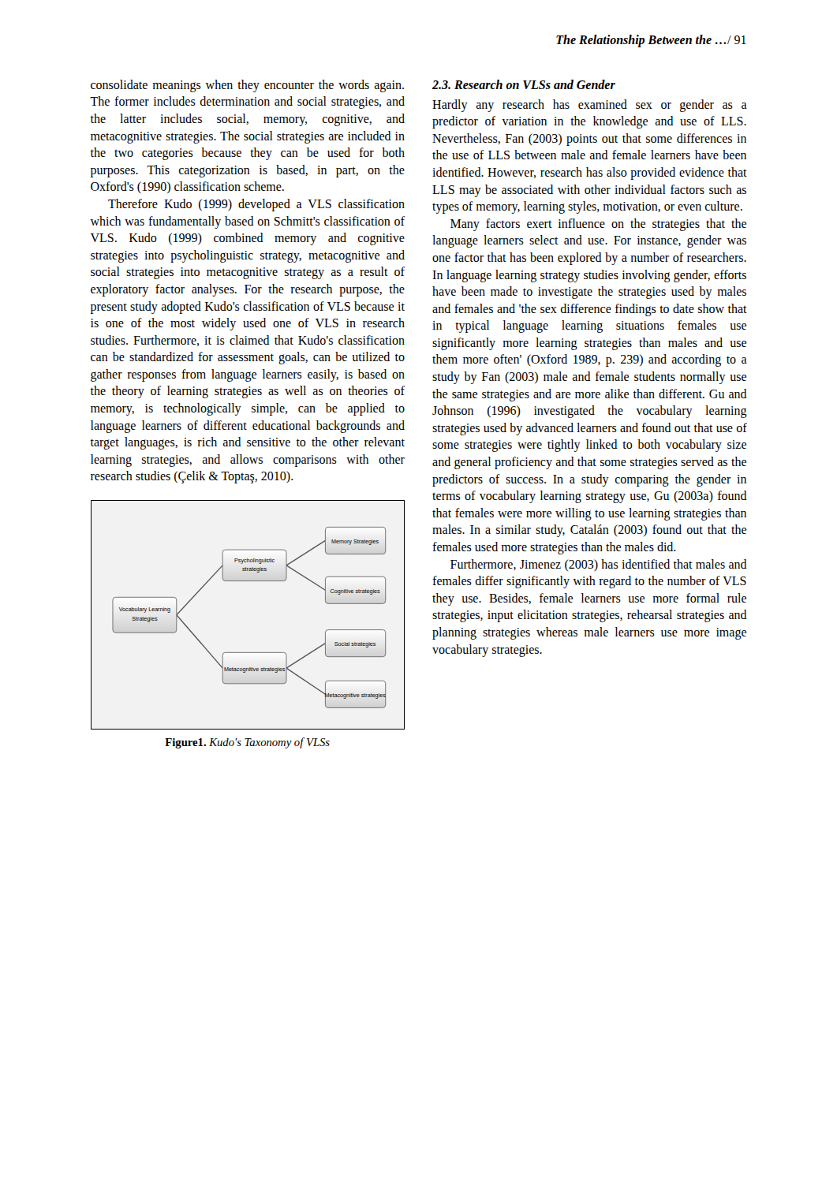The Relationship Between the …/ 91
consolidate meanings when they encounter the words again. The former includes determination and social strategies, and the latter includes social, memory, cognitive, and metacognitive strategies. The social strategies are included in the two categories because they can be used for both purposes. This categorization is based, in part, on the Oxford's (1990) classification scheme.
Therefore Kudo (1999) developed a VLS classification which was fundamentally based on Schmitt's classification of VLS. Kudo (1999) combined memory and cognitive strategies into psycholinguistic strategy, metacognitive and social strategies into metacognitive strategy as a result of exploratory factor analyses. For the research purpose, the present study adopted Kudo's classification of VLS because it is one of the most widely used one of VLS in research studies. Furthermore, it is claimed that Kudo's classification can be standardized for assessment goals, can be utilized to gather responses from language learners easily, is based on the theory of learning strategies as well as on theories of memory, is technologically simple, can be applied to language learners of different educational backgrounds and target languages, is rich and sensitive to the other relevant learning strategies, and allows comparisons with other research studies (Çelik & Toptaş, 2010).
Vocabulary Learning Strategies Psycholinguistic strategies Metacognitive strategies Memory Strategies Cognitive strategies Social strategies Metacognitive strategies
Figure1. Kudo's Taxonomy of VLSs
2.3. Research on VLSs and Gender
Hardly any research has examined sex or gender as a predictor of variation in the knowledge and use of LLS. Nevertheless, Fan (2003) points out that some differences in the use of LLS between male and female learners have been identified. However, research has also provided evidence that LLS may be associated with other individual factors such as types of memory, learning styles, motivation, or even culture.
Many factors exert influence on the strategies that the language learners select and use. For instance, gender was one factor that has been explored by a number of researchers. In language learning strategy studies involving gender, efforts have been made to investigate the strategies used by males and females and 'the sex difference findings to date show that in typical language learning situations females use significantly more learning strategies than males and use them more often' (Oxford 1989, p. 239) and according to a study by Fan (2003) male and female students normally use the same strategies and are more alike than different. Gu and Johnson (1996) investigated the vocabulary learning strategies used by advanced learners and found out that use of some strategies were tightly linked to both vocabulary size and general proficiency and that some strategies served as the predictors of success. In a study comparing the gender in terms of vocabulary learning strategy use, Gu (2003a) found that females were more willing to use learning strategies than males. In a similar study, Catalán (2003) found out that the females used more strategies than the males did.
Furthermore, Jimenez (2003) has identified that males and females differ significantly with regard to the number of VLS they use. Besides, female learners use more formal rule strategies, input elicitation strategies, rehearsal strategies and planning strategies whereas male learners use more image vocabulary strategies.